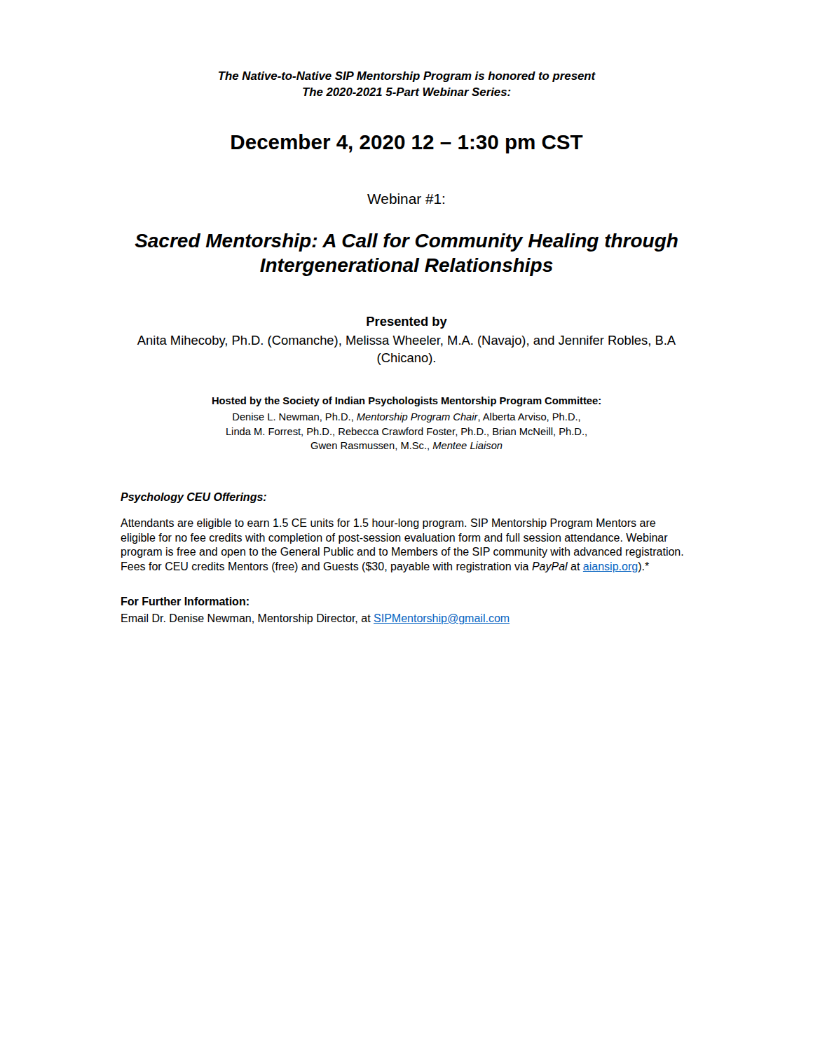The Native-to-Native SIP Mentorship Program is honored to present
The 2020-2021 5-Part Webinar Series:
December 4, 2020 12 – 1:30 pm CST
Webinar #1:
Sacred Mentorship: A Call for Community Healing through Intergenerational Relationships
Presented by
Anita Mihecoby, Ph.D. (Comanche), Melissa Wheeler, M.A. (Navajo), and Jennifer Robles, B.A (Chicano).
Hosted by the Society of Indian Psychologists Mentorship Program Committee:
Denise L. Newman, Ph.D., Mentorship Program Chair, Alberta Arviso, Ph.D.,
Linda M. Forrest, Ph.D., Rebecca Crawford Foster, Ph.D., Brian McNeill, Ph.D.,
Gwen Rasmussen, M.Sc., Mentee Liaison
Psychology CEU Offerings:
Attendants are eligible to earn 1.5 CE units for 1.5 hour-long program. SIP Mentorship Program Mentors are eligible for no fee credits with completion of post-session evaluation form and full session attendance. Webinar program is free and open to the General Public and to Members of the SIP community with advanced registration. Fees for CEU credits Mentors (free) and Guests ($30, payable with registration via PayPal at aiansip.org).*
For Further Information:
Email Dr. Denise Newman, Mentorship Director, at SIPMentorship@gmail.com